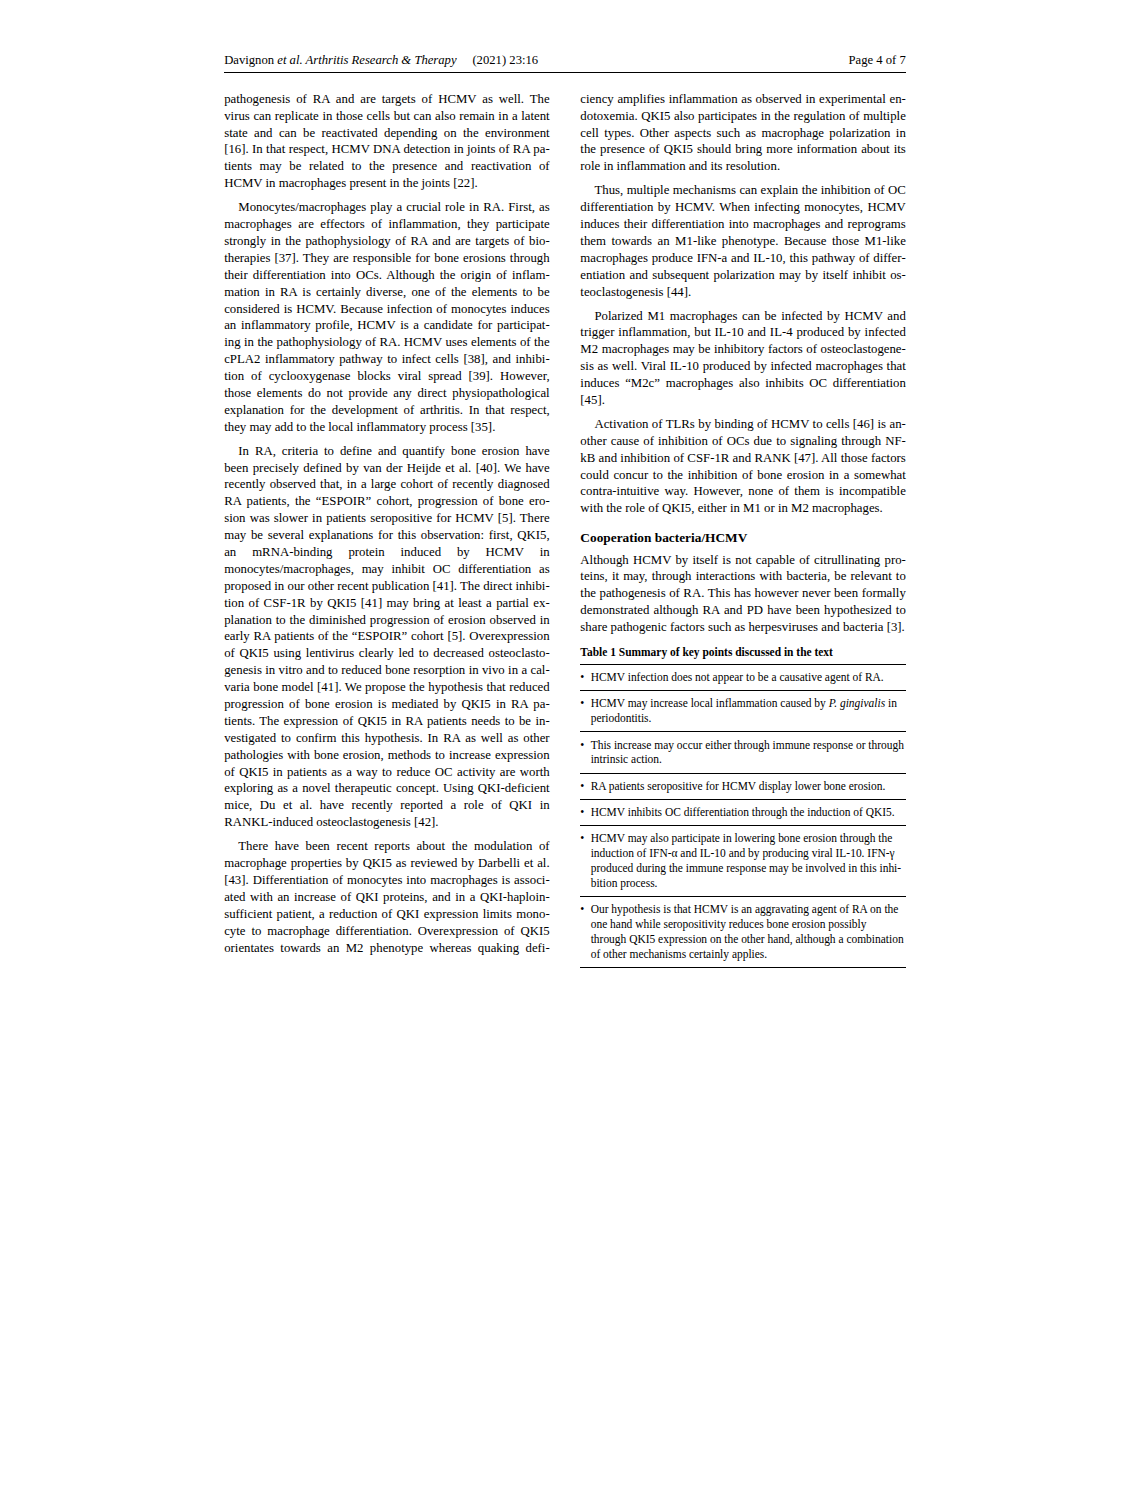Davignon et al. Arthritis Research & Therapy (2021) 23:16
Page 4 of 7
pathogenesis of RA and are targets of HCMV as well. The virus can replicate in those cells but can also remain in a latent state and can be reactivated depending on the environment [16]. In that respect, HCMV DNA detection in joints of RA patients may be related to the presence and reactivation of HCMV in macrophages present in the joints [22].
Monocytes/macrophages play a crucial role in RA. First, as macrophages are effectors of inflammation, they participate strongly in the pathophysiology of RA and are targets of biotherapies [37]. They are responsible for bone erosions through their differentiation into OCs. Although the origin of inflammation in RA is certainly diverse, one of the elements to be considered is HCMV. Because infection of monocytes induces an inflammatory profile, HCMV is a candidate for participating in the pathophysiology of RA. HCMV uses elements of the cPLA2 inflammatory pathway to infect cells [38], and inhibition of cyclooxygenase blocks viral spread [39]. However, those elements do not provide any direct physiopathological explanation for the development of arthritis. In that respect, they may add to the local inflammatory process [35].
In RA, criteria to define and quantify bone erosion have been precisely defined by van der Heijde et al. [40]. We have recently observed that, in a large cohort of recently diagnosed RA patients, the “ESPOIR” cohort, progression of bone erosion was slower in patients seropositive for HCMV [5]. There may be several explanations for this observation: first, QKI5, an mRNA-binding protein induced by HCMV in monocytes/macrophages, may inhibit OC differentiation as proposed in our other recent publication [41]. The direct inhibition of CSF-1R by QKI5 [41] may bring at least a partial explanation to the diminished progression of erosion observed in early RA patients of the “ESPOIR” cohort [5]. Overexpression of QKI5 using lentivirus clearly led to decreased osteoclastogenesis in vitro and to reduced bone resorption in vivo in a calvaria bone model [41]. We propose the hypothesis that reduced progression of bone erosion is mediated by QKI5 in RA patients. The expression of QKI5 in RA patients needs to be investigated to confirm this hypothesis. In RA as well as other pathologies with bone erosion, methods to increase expression of QKI5 in patients as a way to reduce OC activity are worth exploring as a novel therapeutic concept. Using QKI-deficient mice, Du et al. have recently reported a role of QKI in RANKL-induced osteoclastogenesis [42].
There have been recent reports about the modulation of macrophage properties by QKI5 as reviewed by Darbelli et al. [43]. Differentiation of monocytes into macrophages is associated with an increase of QKI proteins, and in a QKI-haploinsufficient patient, a reduction of QKI expression limits monocyte to macrophage differentiation. Overexpression of QKI5 orientates towards an M2 phenotype whereas quaking deficiency amplifies inflammation as observed in experimental endotoxemia. QKI5 also participates in the regulation of multiple cell types. Other aspects such as macrophage polarization in the presence of QKI5 should bring more information about its role in inflammation and its resolution.
Thus, multiple mechanisms can explain the inhibition of OC differentiation by HCMV. When infecting monocytes, HCMV induces their differentiation into macrophages and reprograms them towards an M1-like phenotype. Because those M1-like macrophages produce IFN-a and IL-10, this pathway of differentiation and subsequent polarization may by itself inhibit osteoclastogenesis [44].
Polarized M1 macrophages can be infected by HCMV and trigger inflammation, but IL-10 and IL-4 produced by infected M2 macrophages may be inhibitory factors of osteoclastogenesis as well. Viral IL-10 produced by infected macrophages that induces “M2c” macrophages also inhibits OC differentiation [45].
Activation of TLRs by binding of HCMV to cells [46] is another cause of inhibition of OCs due to signaling through NF-kB and inhibition of CSF-1R and RANK [47]. All those factors could concur to the inhibition of bone erosion in a somewhat contra-intuitive way. However, none of them is incompatible with the role of QKI5, either in M1 or in M2 macrophages.
Cooperation bacteria/HCMV
Although HCMV by itself is not capable of citrullinating proteins, it may, through interactions with bacteria, be relevant to the pathogenesis of RA. This has however never been formally demonstrated although RA and PD have been hypothesized to share pathogenic factors such as herpesviruses and bacteria [3].
Table 1 Summary of key points discussed in the text
| HCMV infection does not appear to be a causative agent of RA. |
| HCMV may increase local inflammation caused by P. gingivalis in periodontitis. |
| This increase may occur either through immune response or through intrinsic action. |
| RA patients seropositive for HCMV display lower bone erosion. |
| HCMV inhibits OC differentiation through the induction of QKI5. |
| HCMV may also participate in lowering bone erosion through the induction of IFN-α and IL-10 and by producing viral IL-10. IFN-γ produced during the immune response may be involved in this inhibition process. |
| Our hypothesis is that HCMV is an aggravating agent of RA on the one hand while seropositivity reduces bone erosion possibly through QKI5 expression on the other hand, although a combination of other mechanisms certainly applies. |